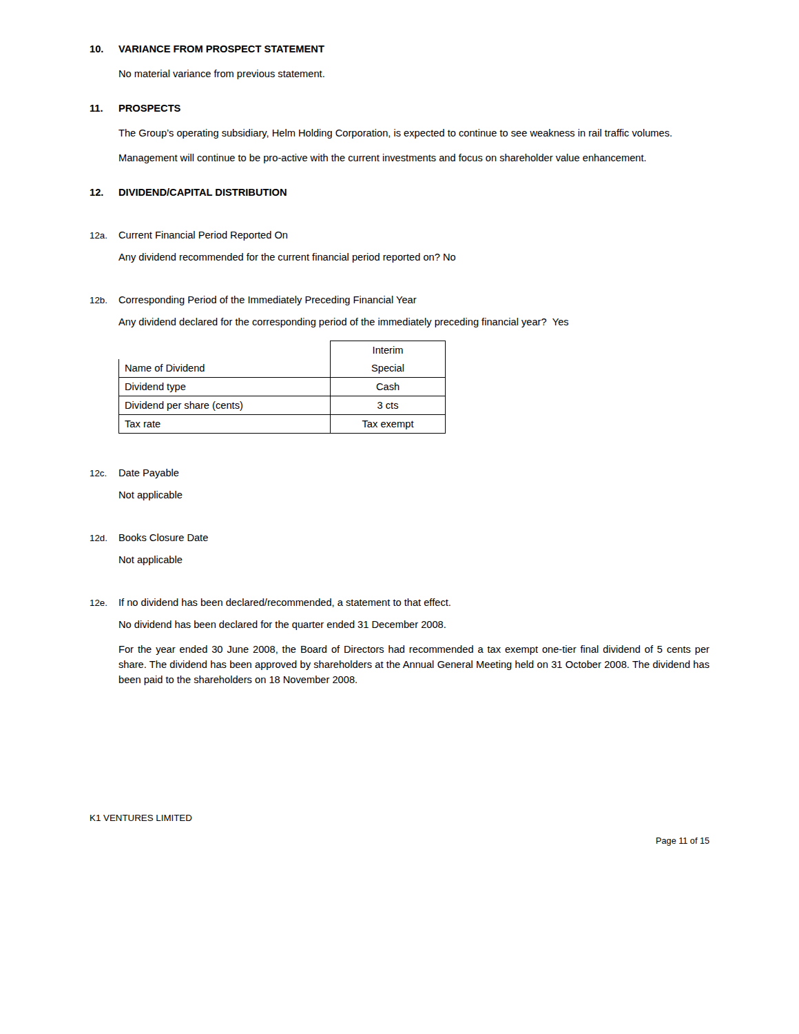10. Variance from Prospect Statement
No material variance from previous statement.
11. Prospects
The Group’s operating subsidiary, Helm Holding Corporation, is expected to continue to see weakness in rail traffic volumes.
Management will continue to be pro-active with the current investments and focus on shareholder value enhancement.
12. Dividend/Capital Distribution
12a. Current Financial Period Reported On
Any dividend recommended for the current financial period reported on? No
12b. Corresponding Period of the Immediately Preceding Financial Year
Any dividend declared for the corresponding period of the immediately preceding financial year? Yes
| | Interim |
| Name of Dividend | Special |
| Dividend type | Cash |
| Dividend per share (cents) | 3 cts |
| Tax rate | Tax exempt |
12c. Date Payable
Not applicable
12d. Books Closure Date
Not applicable
12e. If no dividend has been declared/recommended, a statement to that effect.
No dividend has been declared for the quarter ended 31 December 2008.
For the year ended 30 June 2008, the Board of Directors had recommended a tax exempt one-tier final dividend of 5 cents per share. The dividend has been approved by shareholders at the Annual General Meeting held on 31 October 2008. The dividend has been paid to the shareholders on 18 November 2008.
K1 VENTURES LIMITED
Page 11 of 15